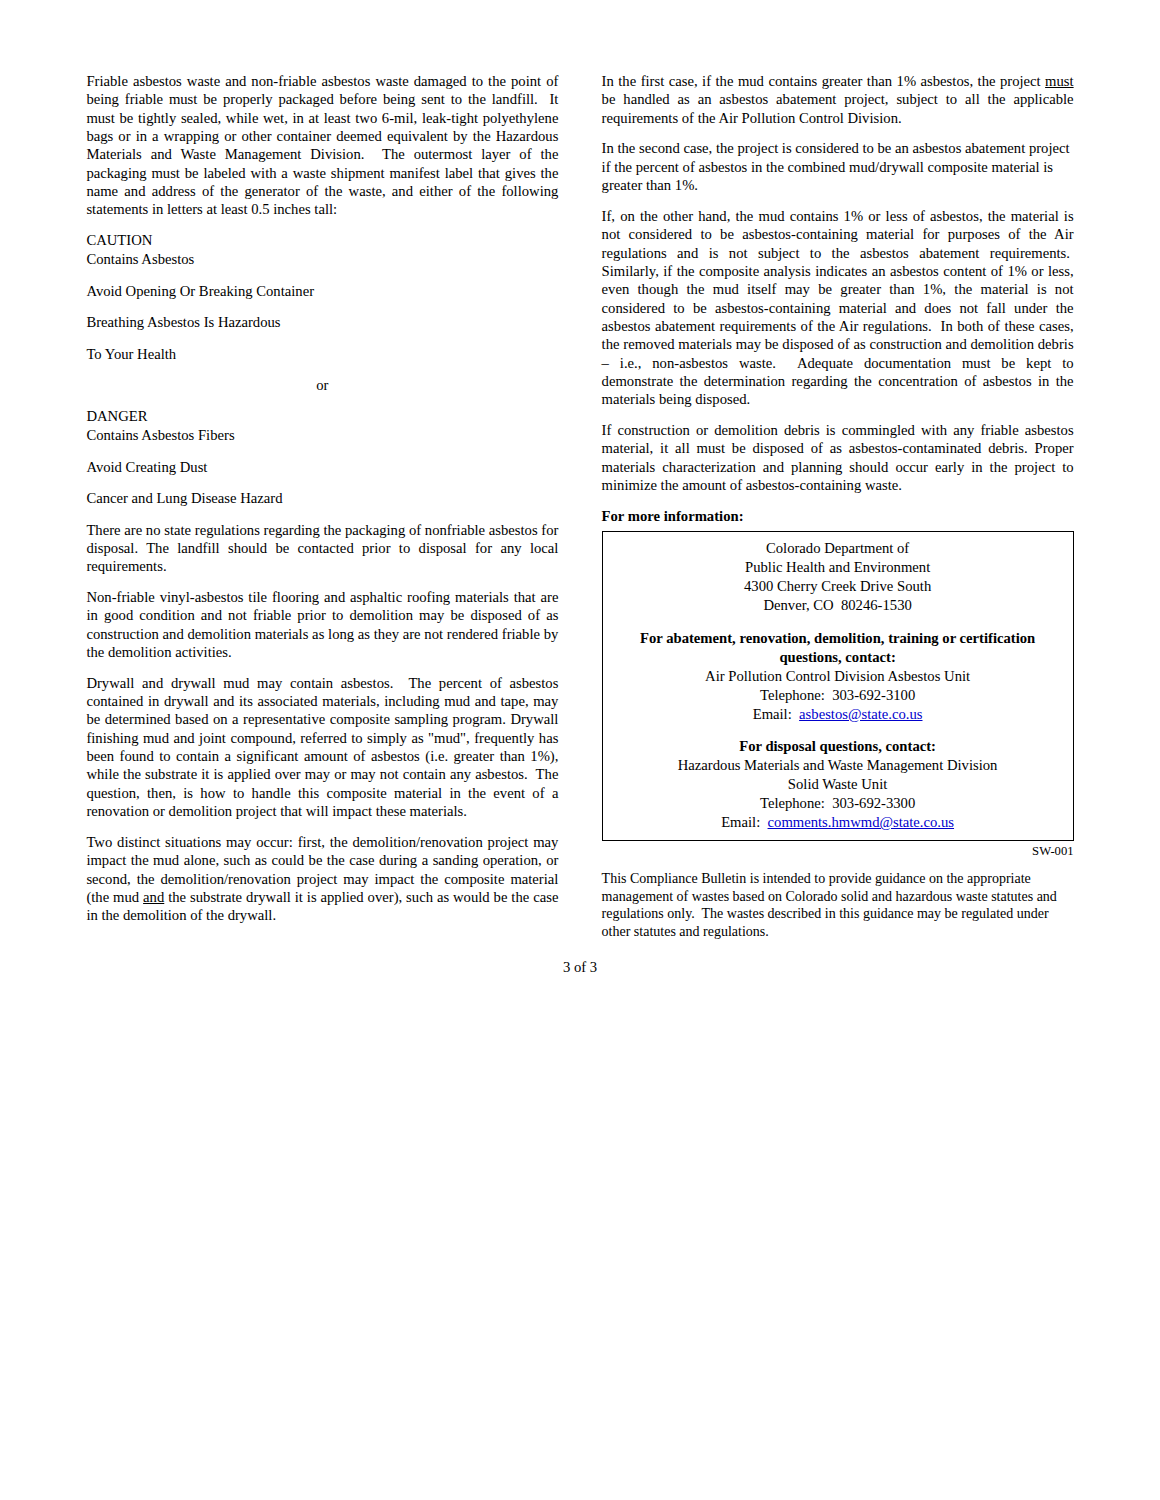Friable asbestos waste and non-friable asbestos waste damaged to the point of being friable must be properly packaged before being sent to the landfill. It must be tightly sealed, while wet, in at least two 6-mil, leak-tight polyethylene bags or in a wrapping or other container deemed equivalent by the Hazardous Materials and Waste Management Division. The outermost layer of the packaging must be labeled with a waste shipment manifest label that gives the name and address of the generator of the waste, and either of the following statements in letters at least 0.5 inches tall:
CAUTION
Contains Asbestos
Avoid Opening Or Breaking Container
Breathing Asbestos Is Hazardous
To Your Health
or
DANGER
Contains Asbestos Fibers
Avoid Creating Dust
Cancer and Lung Disease Hazard
There are no state regulations regarding the packaging of nonfriable asbestos for disposal. The landfill should be contacted prior to disposal for any local requirements.
Non-friable vinyl-asbestos tile flooring and asphaltic roofing materials that are in good condition and not friable prior to demolition may be disposed of as construction and demolition materials as long as they are not rendered friable by the demolition activities.
Drywall and drywall mud may contain asbestos. The percent of asbestos contained in drywall and its associated materials, including mud and tape, may be determined based on a representative composite sampling program. Drywall finishing mud and joint compound, referred to simply as "mud", frequently has been found to contain a significant amount of asbestos (i.e. greater than 1%), while the substrate it is applied over may or may not contain any asbestos. The question, then, is how to handle this composite material in the event of a renovation or demolition project that will impact these materials.
Two distinct situations may occur: first, the demolition/renovation project may impact the mud alone, such as could be the case during a sanding operation, or second, the demolition/renovation project may impact the composite material (the mud and the substrate drywall it is applied over), such as would be the case in the demolition of the drywall.
In the first case, if the mud contains greater than 1% asbestos, the project must be handled as an asbestos abatement project, subject to all the applicable requirements of the Air Pollution Control Division.
In the second case, the project is considered to be an asbestos abatement project if the percent of asbestos in the combined mud/drywall composite material is greater than 1%.
If, on the other hand, the mud contains 1% or less of asbestos, the material is not considered to be asbestos-containing material for purposes of the Air regulations and is not subject to the asbestos abatement requirements. Similarly, if the composite analysis indicates an asbestos content of 1% or less, even though the mud itself may be greater than 1%, the material is not considered to be asbestos-containing material and does not fall under the asbestos abatement requirements of the Air regulations. In both of these cases, the removed materials may be disposed of as construction and demolition debris – i.e., non-asbestos waste. Adequate documentation must be kept to demonstrate the determination regarding the concentration of asbestos in the materials being disposed.
If construction or demolition debris is commingled with any friable asbestos material, it all must be disposed of as asbestos-contaminated debris. Proper materials characterization and planning should occur early in the project to minimize the amount of asbestos-containing waste.
For more information:
Colorado Department of
Public Health and Environment
4300 Cherry Creek Drive South
Denver, CO 80246-1530
For abatement, renovation, demolition, training or certification questions, contact:
Air Pollution Control Division Asbestos Unit
Telephone: 303-692-3100
Email: asbestos@state.co.us
For disposal questions, contact:
Hazardous Materials and Waste Management Division
Solid Waste Unit
Telephone: 303-692-3300
Email: comments.hmwmd@state.co.us
SW-001
This Compliance Bulletin is intended to provide guidance on the appropriate management of wastes based on Colorado solid and hazardous waste statutes and regulations only. The wastes described in this guidance may be regulated under other statutes and regulations.
3 of 3